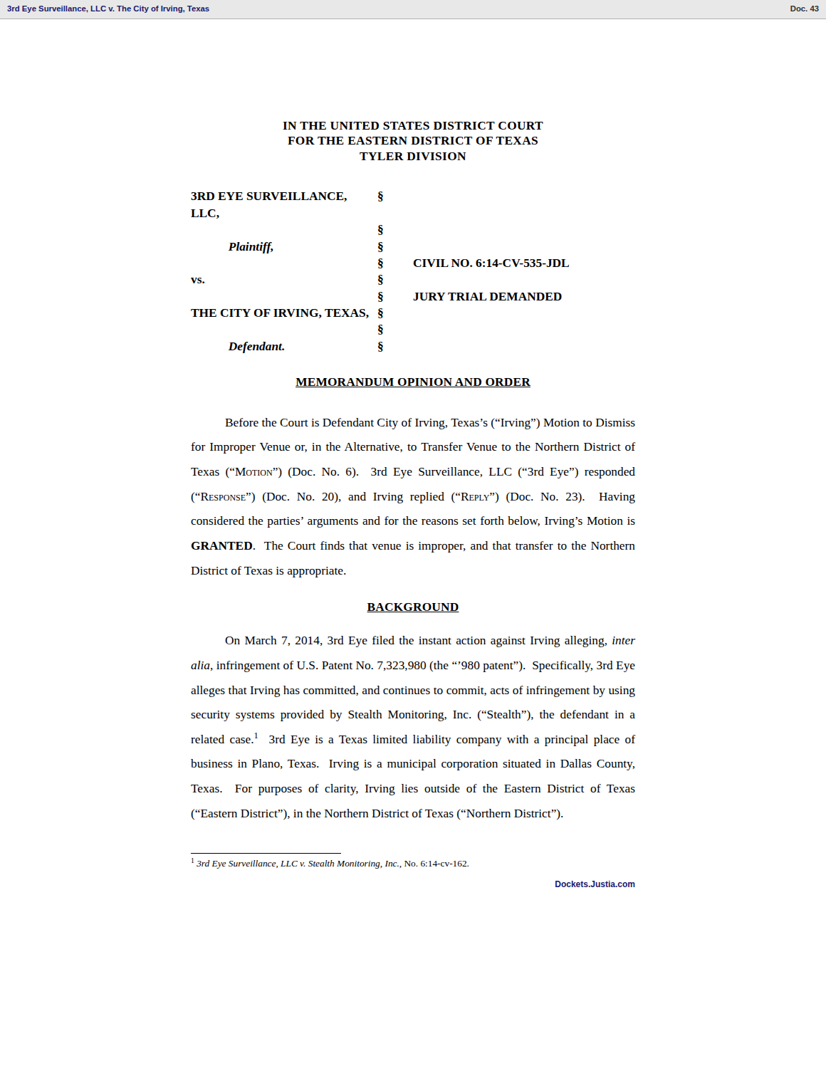3rd Eye Surveillance, LLC v. The City of Irving, Texas
Doc. 43
IN THE UNITED STATES DISTRICT COURT
FOR THE EASTERN DISTRICT OF TEXAS
TYLER DIVISION
| 3RD EYE SURVEILLANCE, LLC, | § | |
| | § | |
| Plaintiff, | § | |
| | § | CIVIL NO. 6:14-CV-535-JDL |
| vs. | § | |
| | § | JURY TRIAL DEMANDED |
| THE CITY OF IRVING, TEXAS, | § | |
| | § | |
| Defendant. | § | |
MEMORANDUM OPINION AND ORDER
Before the Court is Defendant City of Irving, Texas’s (“Irving”) Motion to Dismiss for Improper Venue or, in the Alternative, to Transfer Venue to the Northern District of Texas (“Motion”) (Doc. No. 6). 3rd Eye Surveillance, LLC (“3rd Eye”) responded (“Response”) (Doc. No. 20), and Irving replied (“Reply”) (Doc. No. 23). Having considered the parties’ arguments and for the reasons set forth below, Irving’s Motion is GRANTED. The Court finds that venue is improper, and that transfer to the Northern District of Texas is appropriate.
BACKGROUND
On March 7, 2014, 3rd Eye filed the instant action against Irving alleging, inter alia, infringement of U.S. Patent No. 7,323,980 (the “’980 patent”). Specifically, 3rd Eye alleges that Irving has committed, and continues to commit, acts of infringement by using security systems provided by Stealth Monitoring, Inc. (“Stealth”), the defendant in a related case.1 3rd Eye is a Texas limited liability company with a principal place of business in Plano, Texas. Irving is a municipal corporation situated in Dallas County, Texas. For purposes of clarity, Irving lies outside of the Eastern District of Texas (“Eastern District”), in the Northern District of Texas (“Northern District”).
1 3rd Eye Surveillance, LLC v. Stealth Monitoring, Inc., No. 6:14-cv-162.
Dockets. Justia.com